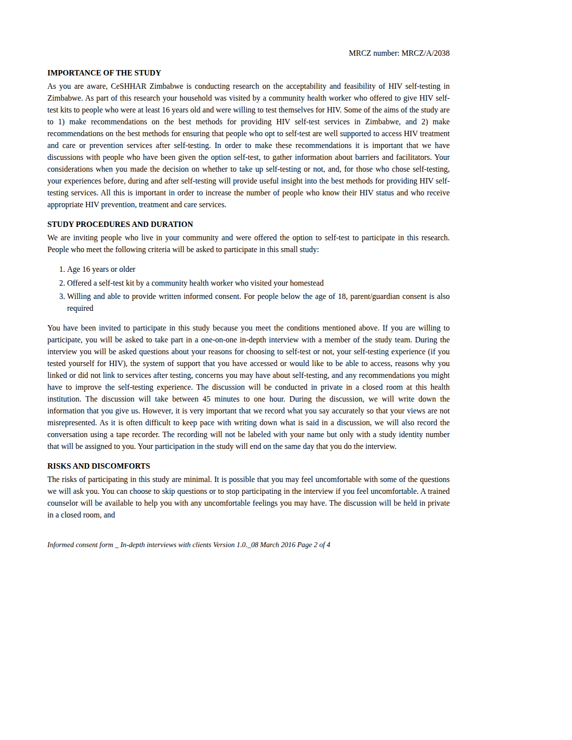MRCZ number: MRCZ/A/2038
Importance of the Study
As you are aware, CeSHHAR Zimbabwe is conducting research on the acceptability and feasibility of HIV self-testing in Zimbabwe. As part of this research your household was visited by a community health worker who offered to give HIV self-test kits to people who were at least 16 years old and were willing to test themselves for HIV. Some of the aims of the study are to 1) make recommendations on the best methods for providing HIV self-test services in Zimbabwe, and 2) make recommendations on the best methods for ensuring that people who opt to self-test are well supported to access HIV treatment and care or prevention services after self-testing. In order to make these recommendations it is important that we have discussions with people who have been given the option self-test, to gather information about barriers and facilitators. Your considerations when you made the decision on whether to take up self-testing or not, and, for those who chose self-testing, your experiences before, during and after self-testing will provide useful insight into the best methods for providing HIV self-testing services. All this is important in order to increase the number of people who know their HIV status and who receive appropriate HIV prevention, treatment and care services.
Study Procedures and Duration
We are inviting people who live in your community and were offered the option to self-test to participate in this research. People who meet the following criteria will be asked to participate in this small study:
Age 16 years or older
Offered a self-test kit by a community health worker who visited your homestead
Willing and able to provide written informed consent. For people below the age of 18, parent/guardian consent is also required
You have been invited to participate in this study because you meet the conditions mentioned above. If you are willing to participate, you will be asked to take part in a one-on-one in-depth interview with a member of the study team. During the interview you will be asked questions about your reasons for choosing to self-test or not, your self-testing experience (if you tested yourself for HIV), the system of support that you have accessed or would like to be able to access, reasons why you linked or did not link to services after testing, concerns you may have about self-testing, and any recommendations you might have to improve the self-testing experience. The discussion will be conducted in private in a closed room at this health institution. The discussion will take between 45 minutes to one hour. During the discussion, we will write down the information that you give us. However, it is very important that we record what you say accurately so that your views are not misrepresented. As it is often difficult to keep pace with writing down what is said in a discussion, we will also record the conversation using a tape recorder. The recording will not be labeled with your name but only with a study identity number that will be assigned to you. Your participation in the study will end on the same day that you do the interview.
Risks and Discomforts
The risks of participating in this study are minimal. It is possible that you may feel uncomfortable with some of the questions we will ask you. You can choose to skip questions or to stop participating in the interview if you feel uncomfortable. A trained counselor will be available to help you with any uncomfortable feelings you may have. The discussion will be held in private in a closed room, and
Informed consent form _ In-depth interviews with clients Version 1.0._08 March 2016 Page 2 of 4